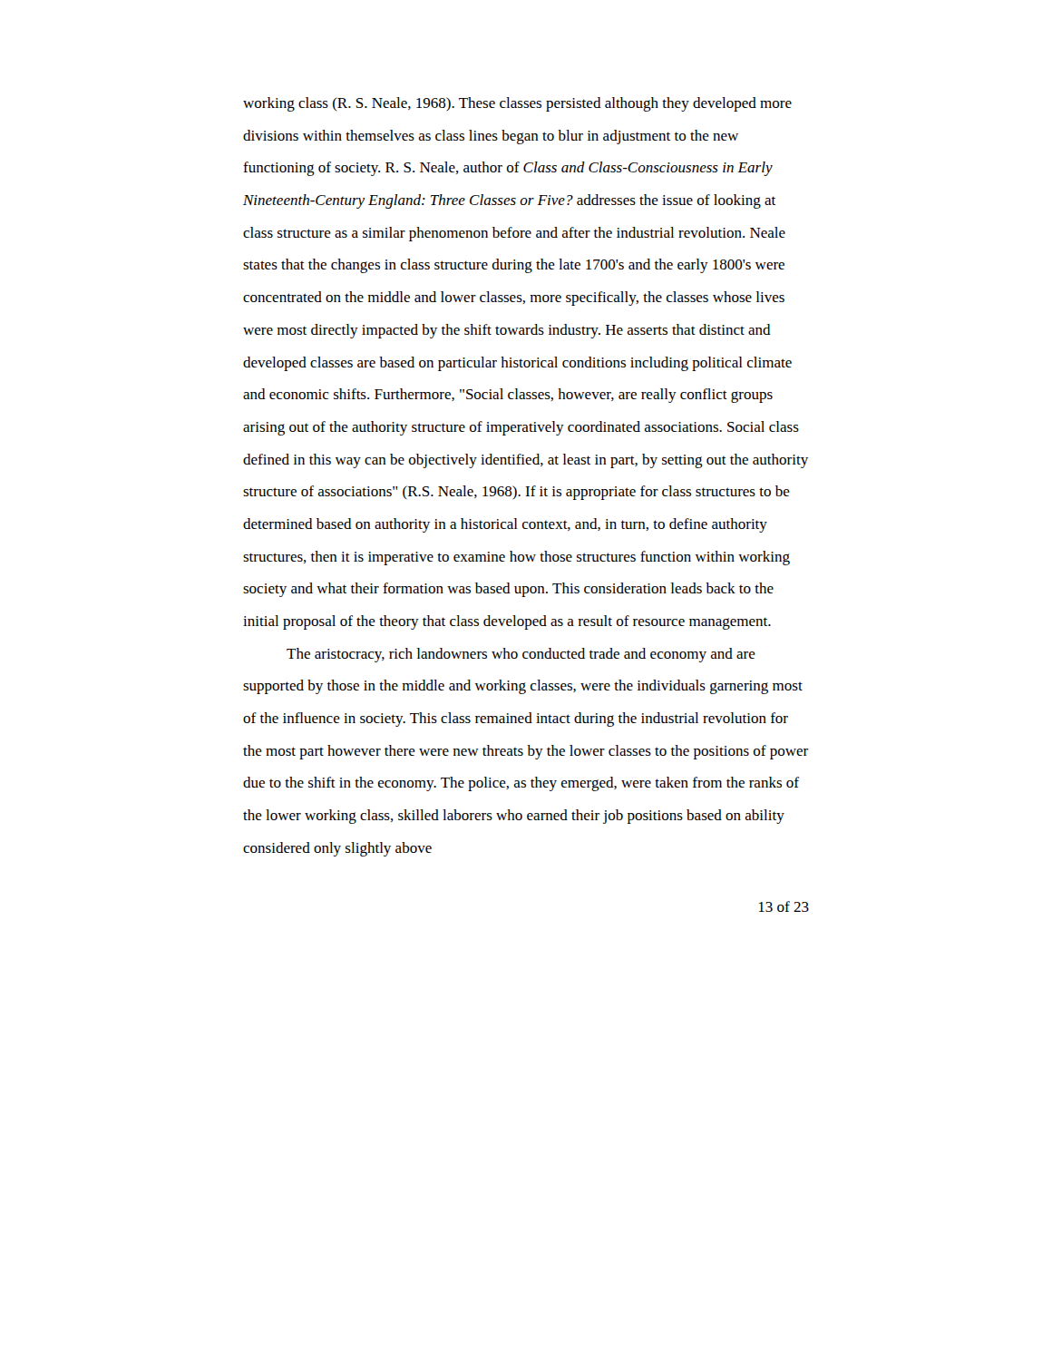working class (R. S. Neale, 1968). These classes persisted although they developed more divisions within themselves as class lines began to blur in adjustment to the new functioning of society. R. S. Neale, author of Class and Class-Consciousness in Early Nineteenth-Century England: Three Classes or Five? addresses the issue of looking at class structure as a similar phenomenon before and after the industrial revolution. Neale states that the changes in class structure during the late 1700's and the early 1800's were concentrated on the middle and lower classes, more specifically, the classes whose lives were most directly impacted by the shift towards industry. He asserts that distinct and developed classes are based on particular historical conditions including political climate and economic shifts. Furthermore, "Social classes, however, are really conflict groups arising out of the authority structure of imperatively coordinated associations. Social class defined in this way can be objectively identified, at least in part, by setting out the authority structure of associations" (R.S. Neale, 1968). If it is appropriate for class structures to be determined based on authority in a historical context, and, in turn, to define authority structures, then it is imperative to examine how those structures function within working society and what their formation was based upon. This consideration leads back to the initial proposal of the theory that class developed as a result of resource management.
The aristocracy, rich landowners who conducted trade and economy and are supported by those in the middle and working classes, were the individuals garnering most of the influence in society. This class remained intact during the industrial revolution for the most part however there were new threats by the lower classes to the positions of power due to the shift in the economy. The police, as they emerged, were taken from the ranks of the lower working class, skilled laborers who earned their job positions based on ability considered only slightly above
13 of 23